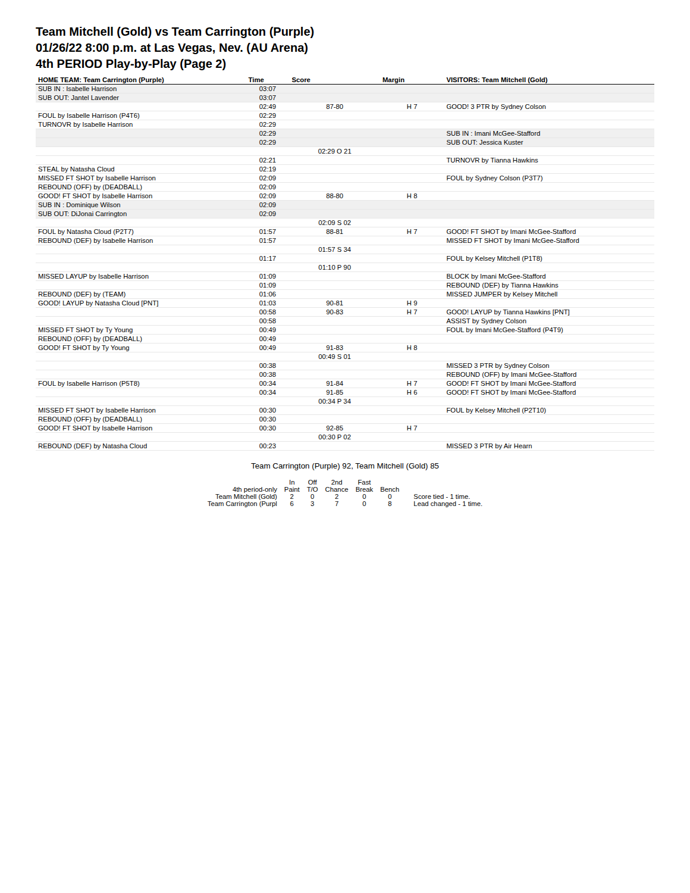Team Mitchell (Gold) vs Team Carrington (Purple)
01/26/22 8:00 p.m. at Las Vegas, Nev. (AU Arena)
4th PERIOD Play-by-Play (Page 2)
| HOME TEAM: Team Carrington (Purple) | Time | Score | Margin | VISITORS: Team Mitchell (Gold) |
| --- | --- | --- | --- | --- |
| SUB IN : Isabelle Harrison | 03:07 | | | |
| SUB OUT: Jantel Lavender | 03:07 | | | |
| | 02:49 | 87-80 | H 7 | GOOD! 3 PTR by Sydney Colson |
| FOUL by Isabelle Harrison (P4T6) | 02:29 | | | |
| TURNOVR by Isabelle Harrison | 02:29 | | | |
| | 02:29 | | | SUB IN : Imani McGee-Stafford |
| | 02:29 | | | SUB OUT: Jessica Kuster |
| | | 02:29 O 21 | | |
| | 02:21 | | | TURNOVR by Tianna Hawkins |
| STEAL by Natasha Cloud | 02:19 | | | |
| MISSED FT SHOT by Isabelle Harrison | 02:09 | | | FOUL by Sydney Colson (P3T7) |
| REBOUND (OFF) by (DEADBALL) | 02:09 | | | |
| GOOD! FT SHOT by Isabelle Harrison | 02:09 | 88-80 | H 8 | |
| SUB IN : Dominique Wilson | 02:09 | | | |
| SUB OUT: DiJonai Carrington | 02:09 | | | |
| | | 02:09 S 02 | | |
| FOUL by Natasha Cloud (P2T7) | 01:57 | 88-81 | H 7 | GOOD! FT SHOT by Imani McGee-Stafford |
| REBOUND (DEF) by Isabelle Harrison | 01:57 | | | MISSED FT SHOT by Imani McGee-Stafford |
| | | 01:57 S 34 | | |
| | 01:17 | | | FOUL by Kelsey Mitchell (P1T8) |
| | | 01:10 P 90 | | |
| MISSED LAYUP by Isabelle Harrison | 01:09 | | | BLOCK by Imani McGee-Stafford |
| | 01:09 | | | REBOUND (DEF) by Tianna Hawkins |
| REBOUND (DEF) by (TEAM) | 01:06 | | | MISSED JUMPER by Kelsey Mitchell |
| GOOD! LAYUP by Natasha Cloud [PNT] | 01:03 | 90-81 | H 9 | |
| | 00:58 | 90-83 | H 7 | GOOD! LAYUP by Tianna Hawkins [PNT] |
| | 00:58 | | | ASSIST by Sydney Colson |
| MISSED FT SHOT by Ty Young | 00:49 | | | FOUL by Imani McGee-Stafford (P4T9) |
| REBOUND (OFF) by (DEADBALL) | 00:49 | | | |
| GOOD! FT SHOT by Ty Young | 00:49 | 91-83 | H 8 | |
| | | 00:49 S 01 | | |
| | 00:38 | | | MISSED 3 PTR by Sydney Colson |
| | 00:38 | | | REBOUND (OFF) by Imani McGee-Stafford |
| FOUL by Isabelle Harrison (P5T8) | 00:34 | 91-84 | H 7 | GOOD! FT SHOT by Imani McGee-Stafford |
| | 00:34 | 91-85 | H 6 | GOOD! FT SHOT by Imani McGee-Stafford |
| | | 00:34 P 34 | | |
| MISSED FT SHOT by Isabelle Harrison | 00:30 | | | FOUL by Kelsey Mitchell (P2T10) |
| REBOUND (OFF) by (DEADBALL) | 00:30 | | | |
| GOOD! FT SHOT by Isabelle Harrison | 00:30 | 92-85 | H 7 | |
| | | 00:30 P 02 | | |
| REBOUND (DEF) by Natasha Cloud | 00:23 | | | MISSED 3 PTR by Air Hearn |
Team Carrington (Purple) 92, Team Mitchell (Gold) 85
| | In | Off | 2nd | Fast | | |
| 4th period-only | Paint | T/O | Chance | Break | Bench | |
| Team Mitchell (Gold) | 2 | 0 | 2 | 0 | 0 | Score tied - 1 time. |
| Team Carrington (Purpl | 6 | 3 | 7 | 0 | 8 | Lead changed - 1 time. |